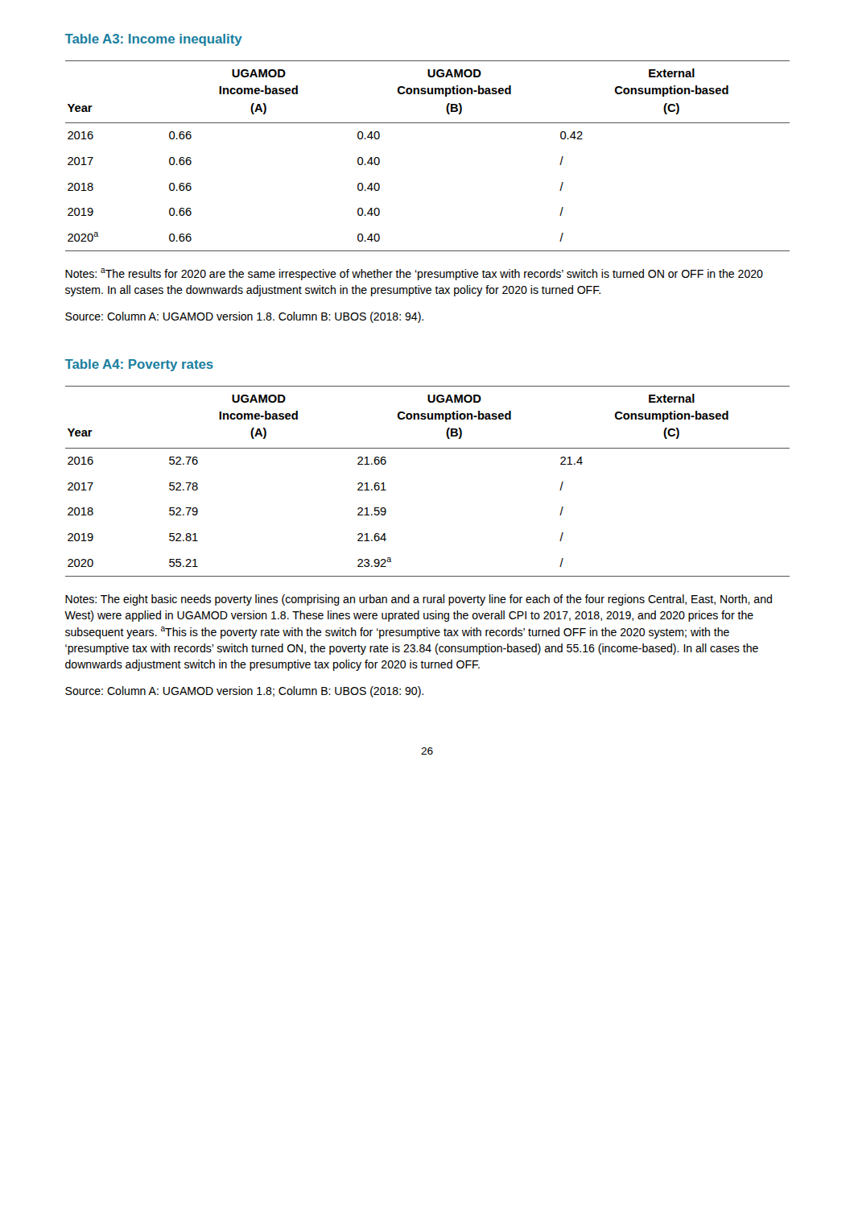Table A3: Income inequality
| Year | UGAMOD Income-based (A) | UGAMOD Consumption-based (B) | External Consumption-based (C) |
| --- | --- | --- | --- |
| 2016 | 0.66 | 0.40 | 0.42 |
| 2017 | 0.66 | 0.40 | / |
| 2018 | 0.66 | 0.40 | / |
| 2019 | 0.66 | 0.40 | / |
| 2020 a | 0.66 | 0.40 | / |
Notes: aThe results for 2020 are the same irrespective of whether the ‘presumptive tax with records’ switch is turned ON or OFF in the 2020 system. In all cases the downwards adjustment switch in the presumptive tax policy for 2020 is turned OFF.
Source: Column A: UGAMOD version 1.8. Column B: UBOS (2018: 94).
Table A4: Poverty rates
| Year | UGAMOD Income-based (A) | UGAMOD Consumption-based (B) | External Consumption-based (C) |
| --- | --- | --- | --- |
| 2016 | 52.76 | 21.66 | 21.4 |
| 2017 | 52.78 | 21.61 | / |
| 2018 | 52.79 | 21.59 | / |
| 2019 | 52.81 | 21.64 | / |
| 2020 | 55.21 | 23.92 a | / |
Notes: The eight basic needs poverty lines (comprising an urban and a rural poverty line for each of the four regions Central, East, North, and West) were applied in UGAMOD version 1.8. These lines were uprated using the overall CPI to 2017, 2018, 2019, and 2020 prices for the subsequent years. aThis is the poverty rate with the switch for ‘presumptive tax with records’ turned OFF in the 2020 system; with the ‘presumptive tax with records’ switch turned ON, the poverty rate is 23.84 (consumption-based) and 55.16 (income-based). In all cases the downwards adjustment switch in the presumptive tax policy for 2020 is turned OFF.
Source: Column A: UGAMOD version 1.8; Column B: UBOS (2018: 90).
26